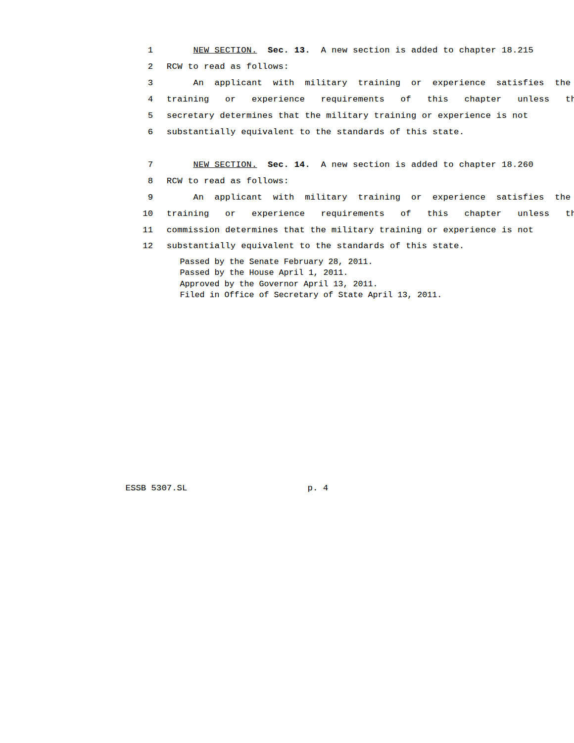1 NEW SECTION. Sec. 13. A new section is added to chapter 18.215
2 RCW to read as follows:
3 An applicant with military training or experience satisfies the
4 training or experience requirements of this chapter unless the
5 secretary determines that the military training or experience is not
6 substantially equivalent to the standards of this state.
7 NEW SECTION. Sec. 14. A new section is added to chapter 18.260
8 RCW to read as follows:
9 An applicant with military training or experience satisfies the
10 training or experience requirements of this chapter unless the
11 commission determines that the military training or experience is not
12 substantially equivalent to the standards of this state.
Passed by the Senate February 28, 2011. Passed by the House April 1, 2011. Approved by the Governor April 13, 2011. Filed in Office of Secretary of State April 13, 2011.
ESSB 5307.SL p. 4